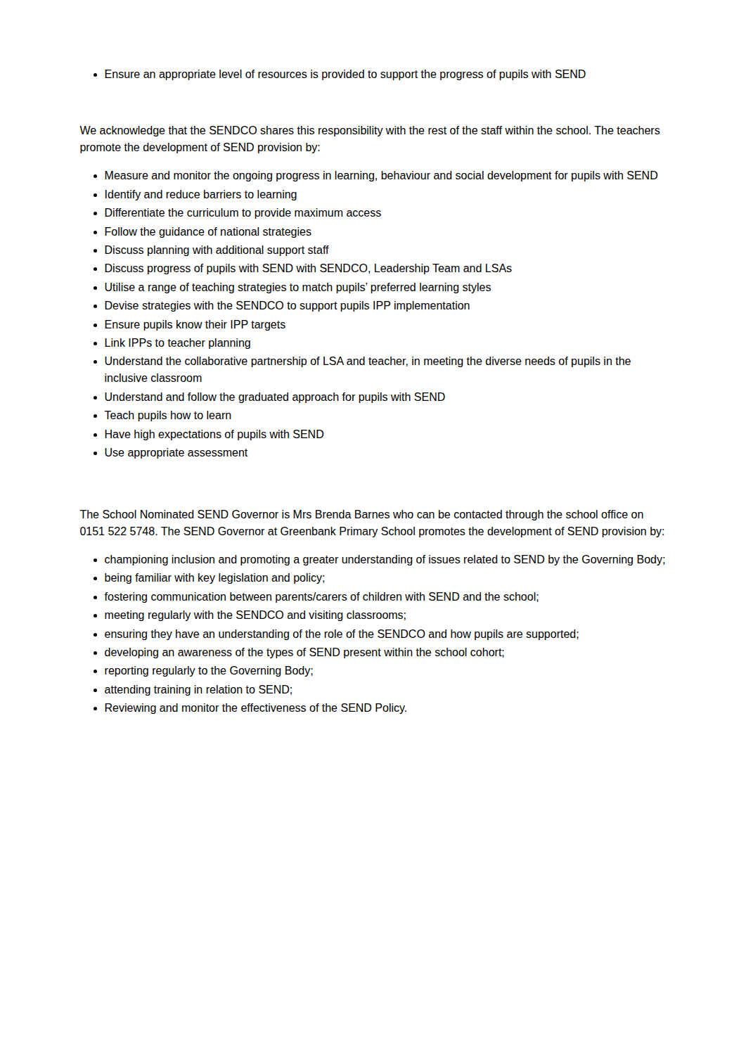Ensure an appropriate level of resources is provided to support the progress of pupils with SEND
We acknowledge that the SENDCO shares this responsibility with the rest of the staff within the school. The teachers promote the development of SEND provision by:
Measure and monitor the ongoing progress in learning, behaviour and social development for pupils with SEND
Identify and reduce barriers to learning
Differentiate the curriculum to provide maximum access
Follow the guidance of national strategies
Discuss planning with additional support staff
Discuss progress of pupils with SEND with SENDCO, Leadership Team and LSAs
Utilise a range of teaching strategies to match pupils’ preferred learning styles
Devise strategies with the SENDCO to support pupils IPP implementation
Ensure pupils know their IPP targets
Link IPPs to teacher planning
Understand the collaborative partnership of LSA and teacher, in meeting the diverse needs of pupils in the inclusive classroom
Understand and follow the graduated approach for pupils with SEND
Teach pupils how to learn
Have high expectations of pupils with SEND
Use appropriate assessment
The School Nominated SEND Governor is Mrs Brenda Barnes who can be contacted through the school office on 0151 522 5748. The SEND Governor at Greenbank Primary School promotes the development of SEND provision by:
championing inclusion and promoting a greater understanding of issues related to SEND by the Governing Body;
being familiar with key legislation and policy;
fostering communication between parents/carers of children with SEND and the school;
meeting regularly with the SENDCO and visiting classrooms;
ensuring they have an understanding of the role of the SENDCO and how pupils are supported;
developing an awareness of the types of SEND present within the school cohort;
reporting regularly to the Governing Body;
attending training in relation to SEND;
Reviewing and monitor the effectiveness of the SEND Policy.